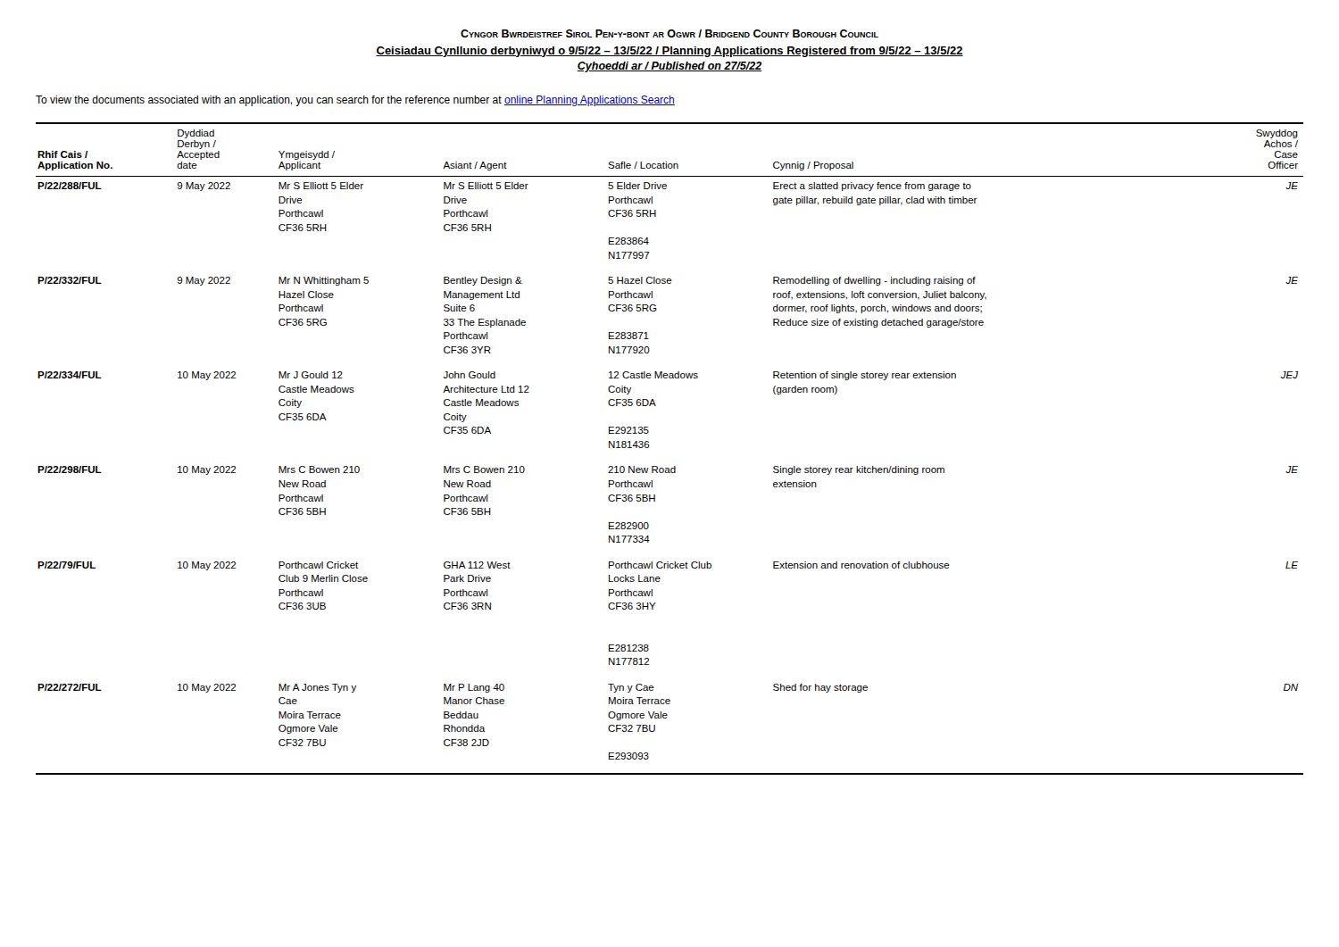Cyngor Bwrdeistref Sirol Pen-y-bont ar Ogwr / Bridgend County Borough Council
Ceisiadau Cynllunio derbyniwyd o 9/5/22 – 13/5/22 / Planning Applications Registered from 9/5/22 – 13/5/22
Cyhoeddi ar / Published on 27/5/22
To view the documents associated with an application, you can search for the reference number at online Planning Applications Search
| Rhif Cais / Application No. | Dyddiad Derbyn / Accepted date | Ymgeisydd / Applicant | Asiant / Agent | Safle / Location | Cynnig / Proposal | Swyddog Achos / Case Officer |
| --- | --- | --- | --- | --- | --- | --- |
| P/22/288/FUL | 9 May 2022 | Mr S Elliott 5 Elder Drive Porthcawl CF36 5RH | Mr S Elliott 5 Elder Drive Porthcawl CF36 5RH | 5 Elder Drive Porthcawl CF36 5RH E283864 N177997 | Erect a slatted privacy fence from garage to gate pillar, rebuild gate pillar, clad with timber | JE |
| P/22/332/FUL | 9 May 2022 | Mr N Whittingham 5 Hazel Close Porthcawl CF36 5RG | Bentley Design & Management Ltd Suite 6 33 The Esplanade Porthcawl CF36 3YR | 5 Hazel Close Porthcawl CF36 5RG E283871 N177920 | Remodelling of dwelling - including raising of roof, extensions, loft conversion, Juliet balcony, dormer, roof lights, porch, windows and doors; Reduce size of existing detached garage/store | JE |
| P/22/334/FUL | 10 May 2022 | Mr J Gould 12 Castle Meadows Coity CF35 6DA | John Gould Architecture Ltd 12 Castle Meadows Coity CF35 6DA | 12 Castle Meadows Coity CF35 6DA E292135 N181436 | Retention of single storey rear extension (garden room) | JEJ |
| P/22/298/FUL | 10 May 2022 | Mrs C Bowen 210 New Road Porthcawl CF36 5BH | Mrs C Bowen 210 New Road Porthcawl CF36 5BH | 210 New Road Porthcawl CF36 5BH E282900 N177334 | Single storey rear kitchen/dining room extension | JE |
| P/22/79/FUL | 10 May 2022 | Porthcawl Cricket Club 9 Merlin Close Porthcawl CF36 3UB | GHA 112 West Park Drive Porthcawl CF36 3RN | Porthcawl Cricket Club Locks Lane Porthcawl CF36 3HY E281238 N177812 | Extension and renovation of clubhouse | LE |
| P/22/272/FUL | 10 May 2022 | Mr A Jones Tyn y Cae Moira Terrace Ogmore Vale CF32 7BU | Mr P Lang 40 Manor Chase Beddau Rhondda CF38 2JD | Tyn y Cae Moira Terrace Ogmore Vale CF32 7BU E293093 | Shed for hay storage | DN |